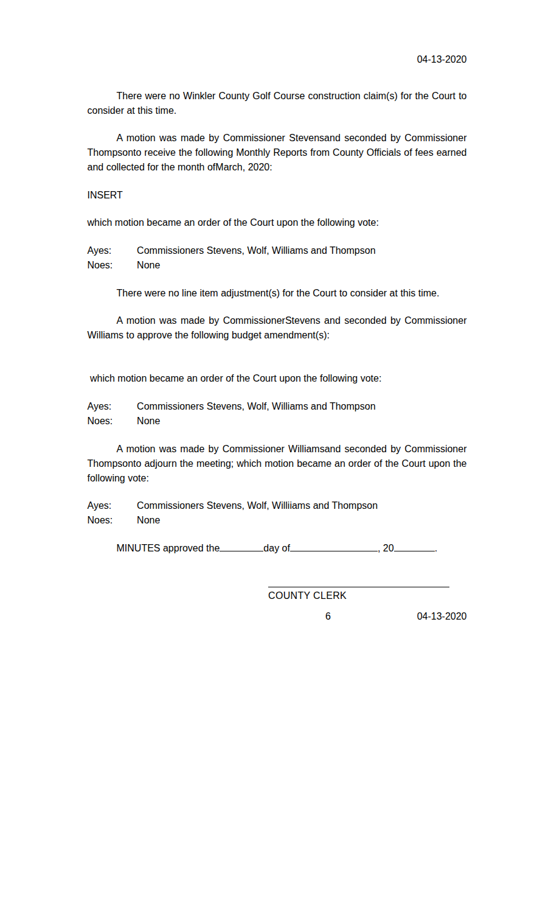04-13-2020
There were no Winkler County Golf Course construction claim(s) for the Court to consider at this time.
A motion was made by Commissioner Stevensand seconded by Commissioner Thompsonto receive the following Monthly Reports from County Officials of fees earned and collected for the month ofMarch, 2020:
INSERT
which motion became an order of the Court upon the following vote:
| Ayes: | Commissioners Stevens, Wolf, Williams and Thompson |
| Noes: | None |
There were no line item adjustment(s) for the Court to consider at this time.
A motion was made by CommissionerStevens and seconded by Commissioner Williams to approve the following budget amendment(s):
which motion became an order of the Court upon the following vote:
| Ayes: | Commissioners Stevens, Wolf, Williams and Thompson |
| Noes: | None |
A motion was made by Commissioner Williamsand seconded by Commissioner Thompsonto adjourn the meeting; which motion became an order of the Court upon the following vote:
| Ayes: | Commissioners Stevens, Wolf, Williiams and Thompson |
| Noes: | None |
MINUTES approved the day of , 20 .
COUNTY CLERK
6
04-13-2020